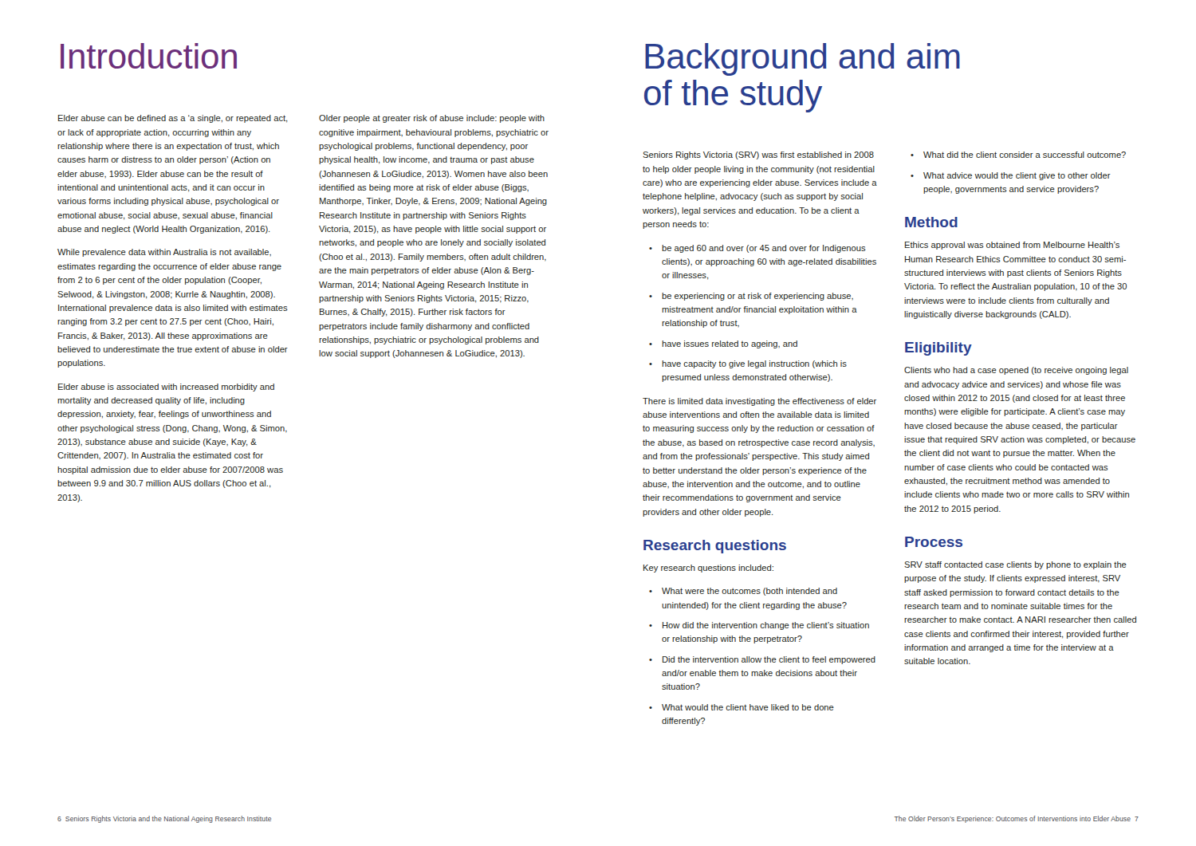Introduction
Elder abuse can be defined as a ‘a single, or repeated act, or lack of appropriate action, occurring within any relationship where there is an expectation of trust, which causes harm or distress to an older person’ (Action on elder abuse, 1993). Elder abuse can be the result of intentional and unintentional acts, and it can occur in various forms including physical abuse, psychological or emotional abuse, social abuse, sexual abuse, financial abuse and neglect (World Health Organization, 2016).
While prevalence data within Australia is not available, estimates regarding the occurrence of elder abuse range from 2 to 6 per cent of the older population (Cooper, Selwood, & Livingston, 2008; Kurrle & Naughtin, 2008). International prevalence data is also limited with estimates ranging from 3.2 per cent to 27.5 per cent (Choo, Hairi, Francis, & Baker, 2013). All these approximations are believed to underestimate the true extent of abuse in older populations.
Elder abuse is associated with increased morbidity and mortality and decreased quality of life, including depression, anxiety, fear, feelings of unworthiness and other psychological stress (Dong, Chang, Wong, & Simon, 2013), substance abuse and suicide (Kaye, Kay, & Crittenden, 2007). In Australia the estimated cost for hospital admission due to elder abuse for 2007/2008 was between 9.9 and 30.7 million AUS dollars (Choo et al., 2013).
Older people at greater risk of abuse include: people with cognitive impairment, behavioural problems, psychiatric or psychological problems, functional dependency, poor physical health, low income, and trauma or past abuse (Johannesen & LoGiudice, 2013). Women have also been identified as being more at risk of elder abuse (Biggs, Manthorpe, Tinker, Doyle, & Erens, 2009; National Ageing Research Institute in partnership with Seniors Rights Victoria, 2015), as have people with little social support or networks, and people who are lonely and socially isolated (Choo et al., 2013). Family members, often adult children, are the main perpetrators of elder abuse (Alon & Berg-Warman, 2014; National Ageing Research Institute in partnership with Seniors Rights Victoria, 2015; Rizzo, Burnes, & Chalfy, 2015). Further risk factors for perpetrators include family disharmony and conflicted relationships, psychiatric or psychological problems and low social support (Johannesen & LoGiudice, 2013).
6 Seniors Rights Victoria and the National Ageing Research Institute
Background and aim
of the study
Seniors Rights Victoria (SRV) was first established in 2008 to help older people living in the community (not residential care) who are experiencing elder abuse. Services include a telephone helpline, advocacy (such as support by social workers), legal services and education. To be a client a person needs to:
be aged 60 and over (or 45 and over for Indigenous clients), or approaching 60 with age-related disabilities or illnesses,
be experiencing or at risk of experiencing abuse, mistreatment and/or financial exploitation within a relationship of trust,
have issues related to ageing, and
have capacity to give legal instruction (which is presumed unless demonstrated otherwise).
There is limited data investigating the effectiveness of elder abuse interventions and often the available data is limited to measuring success only by the reduction or cessation of the abuse, as based on retrospective case record analysis, and from the professionals’ perspective. This study aimed to better understand the older person’s experience of the abuse, the intervention and the outcome, and to outline their recommendations to government and service providers and other older people.
Research questions
Key research questions included:
What were the outcomes (both intended and unintended) for the client regarding the abuse?
How did the intervention change the client’s situation or relationship with the perpetrator?
Did the intervention allow the client to feel empowered and/or enable them to make decisions about their situation?
What would the client have liked to be done differently?
What did the client consider a successful outcome?
What advice would the client give to other older people, governments and service providers?
Method
Ethics approval was obtained from Melbourne Health’s Human Research Ethics Committee to conduct 30 semi-structured interviews with past clients of Seniors Rights Victoria. To reflect the Australian population, 10 of the 30 interviews were to include clients from culturally and linguistically diverse backgrounds (CALD).
Eligibility
Clients who had a case opened (to receive ongoing legal and advocacy advice and services) and whose file was closed within 2012 to 2015 (and closed for at least three months) were eligible for participate. A client’s case may have closed because the abuse ceased, the particular issue that required SRV action was completed, or because the client did not want to pursue the matter. When the number of case clients who could be contacted was exhausted, the recruitment method was amended to include clients who made two or more calls to SRV within the 2012 to 2015 period.
Process
SRV staff contacted case clients by phone to explain the purpose of the study. If clients expressed interest, SRV staff asked permission to forward contact details to the research team and to nominate suitable times for the researcher to make contact. A NARI researcher then called case clients and confirmed their interest, provided further information and arranged a time for the interview at a suitable location.
The Older Person’s Experience: Outcomes of Interventions into Elder Abuse 7